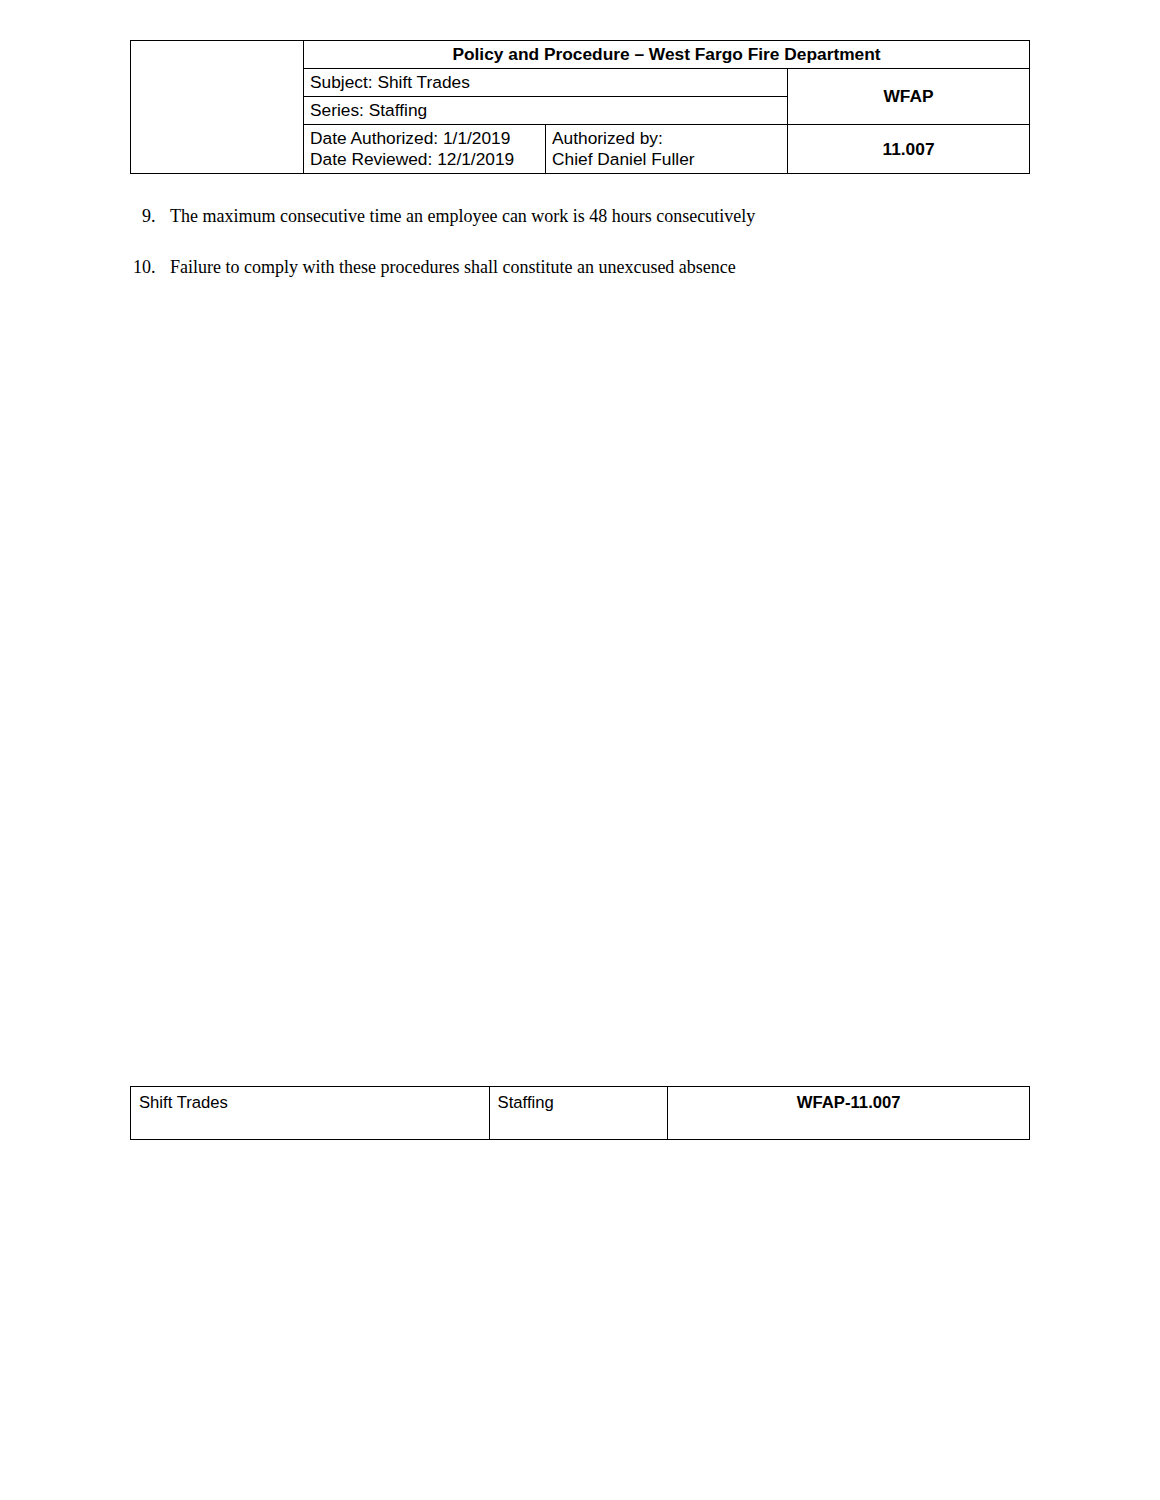| | Policy and Procedure – West Fargo Fire Department |
| Subject: Shift Trades | WFAP |
| Series: Staffing |
| Date Authorized: 1/1/2019 Date Reviewed: 12/1/2019 | Authorized by: Chief Daniel Fuller | 11.007 |
The maximum consecutive time an employee can work is 48 hours consecutively
Failure to comply with these procedures shall constitute an unexcused absence
| Shift Trades | Staffing | WFAP-11.007 |